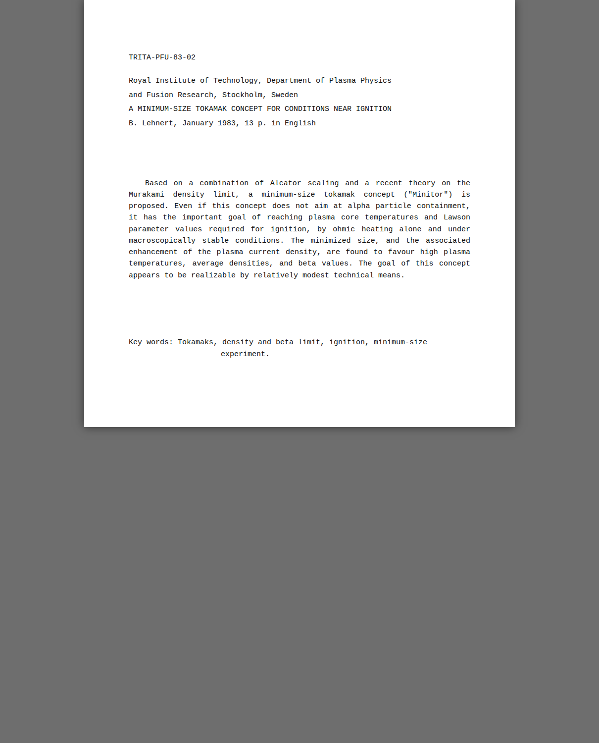TRITA-PFU-83-02
Royal Institute of Technology, Department of Plasma Physics
and Fusion Research, Stockholm, Sweden
A MINIMUM-SIZE TOKAMAK CONCEPT FOR CONDITIONS NEAR IGNITION
B. Lehnert, January 1983, 13 p. in English
Based on a combination of Alcator scaling and a recent theory on the Murakami density limit, a minimum-size tokamak concept ("Minitor") is proposed. Even if this concept does not aim at alpha particle containment, it has the important goal of reaching plasma core temperatures and Lawson parameter values required for ignition, by ohmic heating alone and under macroscopically stable conditions. The minimized size, and the associated enhancement of the plasma current density, are found to favour high plasma temperatures, average densities, and beta values. The goal of this concept appears to be realizable by relatively modest technical means.
Key words: Tokamaks, density and beta limit, ignition, minimum-size experiment.